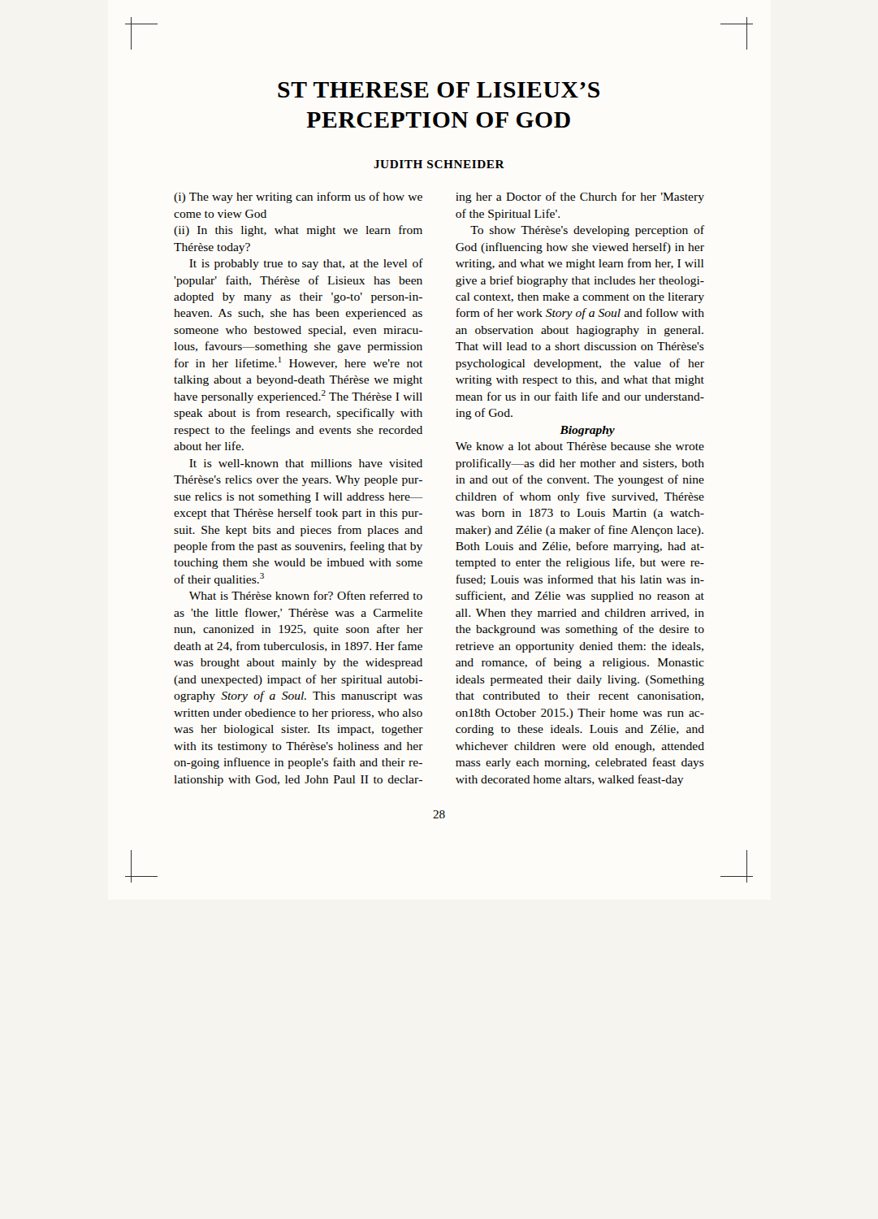ST THERESE OF LISIEUX’S
PERCEPTION OF GOD
JUDITH SCHNEIDER
(i) The way her writing can inform us of how we come to view God
(ii) In this light, what might we learn from Thérèse today?
It is probably true to say that, at the level of 'popular' faith, Thérèse of Lisieux has been adopted by many as their 'go-to' person-in-heaven. As such, she has been experienced as someone who bestowed special, even miraculous, favours—something she gave permission for in her lifetime.1 However, here we're not talking about a beyond-death Thérèse we might have personally experienced.2 The Thérèse I will speak about is from research, specifically with respect to the feelings and events she recorded about her life.
It is well-known that millions have visited Thérèse's relics over the years. Why people pursue relics is not something I will address here—except that Thérèse herself took part in this pursuit. She kept bits and pieces from places and people from the past as souvenirs, feeling that by touching them she would be imbued with some of their qualities.3
What is Thérèse known for? Often referred to as 'the little flower,' Thérèse was a Carmelite nun, canonized in 1925, quite soon after her death at 24, from tuberculosis, in 1897. Her fame was brought about mainly by the widespread (and unexpected) impact of her spiritual autobiography Story of a Soul. This manuscript was written under obedience to her prioress, who also was her biological sister. Its impact, together with its testimony to Thérèse's holiness and her on-going influence in people's faith and their relationship with God, led John Paul II to declaring her a Doctor of the Church for her 'Mastery of the Spiritual Life'.
To show Thérèse's developing perception of God (influencing how she viewed herself) in her writing, and what we might learn from her, I will give a brief biography that includes her theological context, then make a comment on the literary form of her work Story of a Soul and follow with an observation about hagiography in general. That will lead to a short discussion on Thérèse's psychological development, the value of her writing with respect to this, and what that might mean for us in our faith life and our understanding of God.
Biography
We know a lot about Thérèse because she wrote prolifically—as did her mother and sisters, both in and out of the convent. The youngest of nine children of whom only five survived, Thérèse was born in 1873 to Louis Martin (a watchmaker) and Zélie (a maker of fine Alençon lace). Both Louis and Zélie, before marrying, had attempted to enter the religious life, but were refused; Louis was informed that his latin was insufficient, and Zélie was supplied no reason at all. When they married and children arrived, in the background was something of the desire to retrieve an opportunity denied them: the ideals, and romance, of being a religious. Monastic ideals permeated their daily living. (Something that contributed to their recent canonisation, on18th October 2015.) Their home was run according to these ideals. Louis and Zélie, and whichever children were old enough, attended mass early each morning, celebrated feast days with decorated home altars, walked feast-day
28